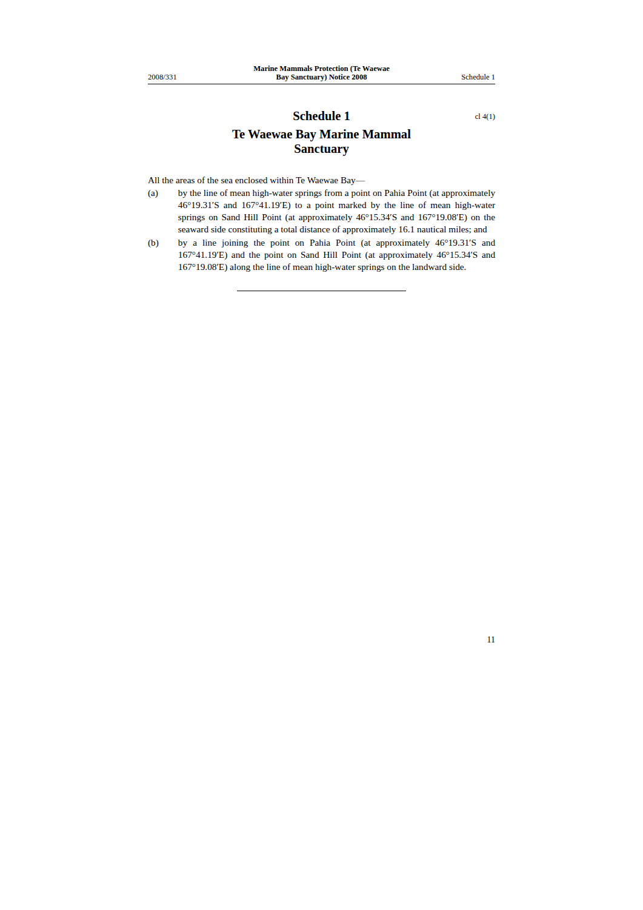| 2008/331 | Marine Mammals Protection (Te Waewae Bay Sanctuary) Notice 2008 | Schedule 1 |
cl 4(1)
Schedule 1
Te Waewae Bay Marine Mammal
Sanctuary
All the areas of the sea enclosed within Te Waewae Bay—
(a) by the line of mean high-water springs from a point on Pahia Point (at approximately 46°19.31′S and 167°41.19′E) to a point marked by the line of mean high-water springs on Sand Hill Point (at approximately 46°15.34′S and 167°19.08′E) on the seaward side constituting a total distance of approximately 16.1 nautical miles; and
(b) by a line joining the point on Pahia Point (at approximately 46°19.31′S and 167°41.19′E) and the point on Sand Hill Point (at approximately 46°15.34′S and 167°19.08′E) along the line of mean high-water springs on the landward side.
11